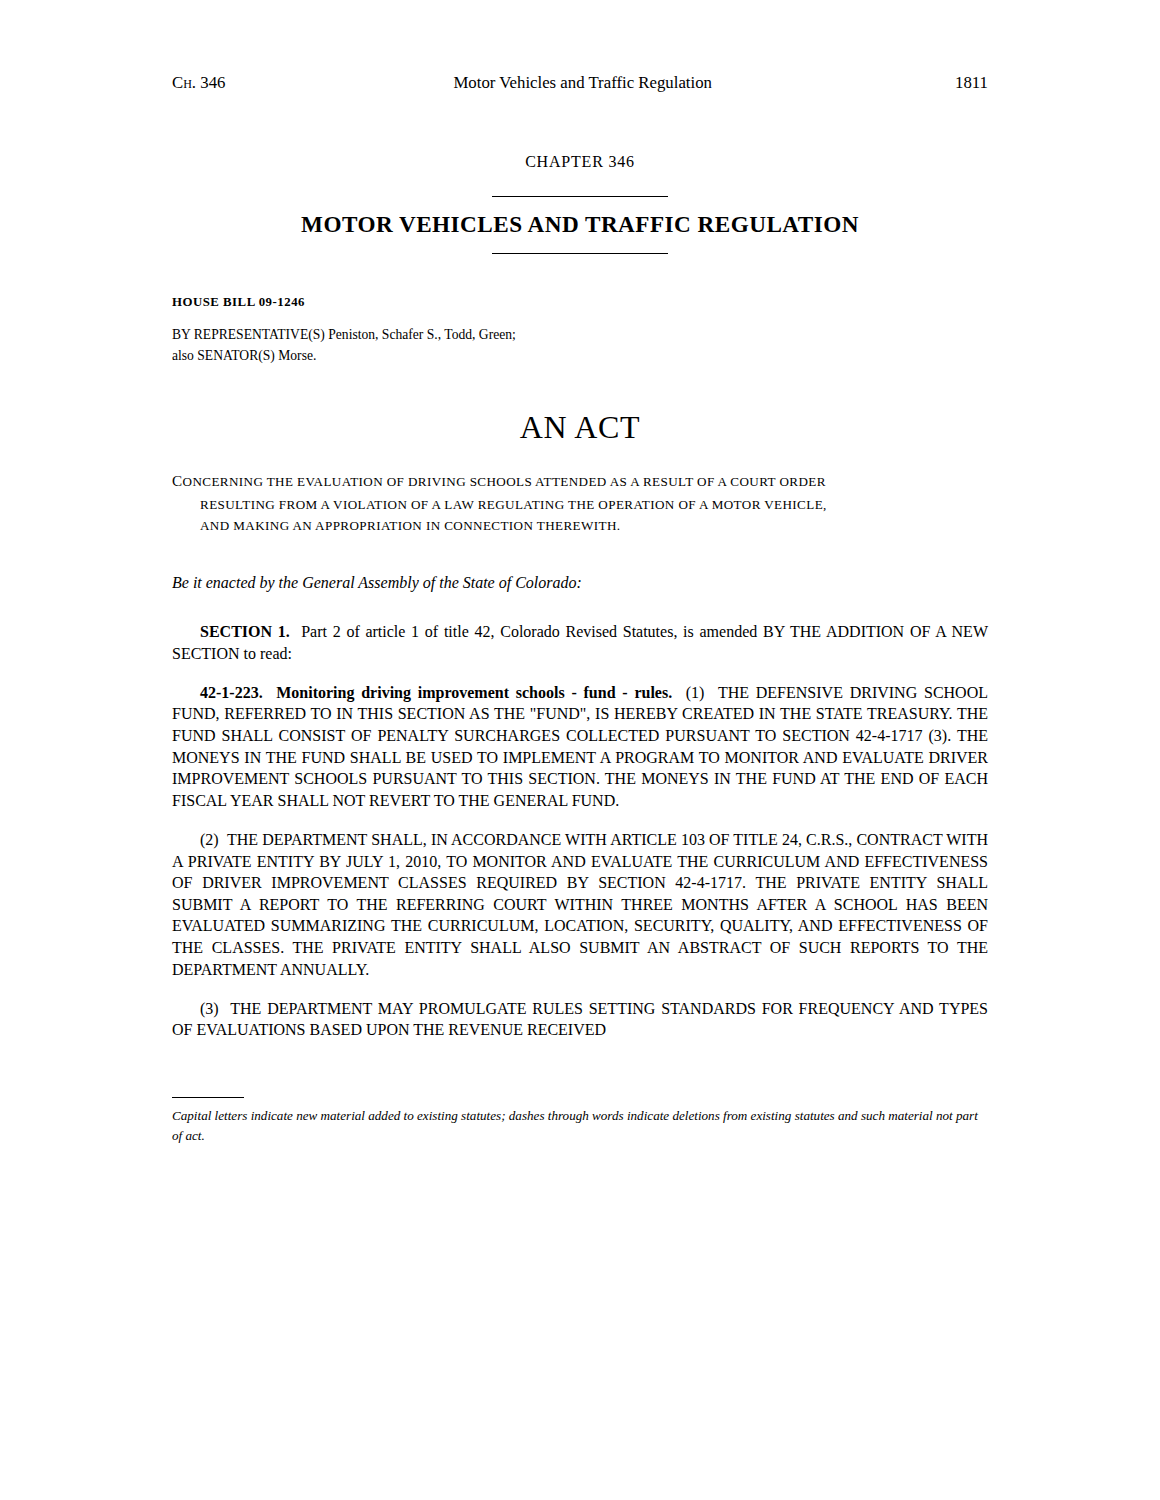Ch. 346 Motor Vehicles and Traffic Regulation 1811
CHAPTER 346
MOTOR VEHICLES AND TRAFFIC REGULATION
HOUSE BILL 09-1246
BY REPRESENTATIVE(S) Peniston, Schafer S., Todd, Green;
also SENATOR(S) Morse.
AN ACT
CONCERNING THE EVALUATION OF DRIVING SCHOOLS ATTENDED AS A RESULT OF A COURT ORDER RESULTING FROM A VIOLATION OF A LAW REGULATING THE OPERATION OF A MOTOR VEHICLE, AND MAKING AN APPROPRIATION IN CONNECTION THEREWITH.
Be it enacted by the General Assembly of the State of Colorado:
SECTION 1. Part 2 of article 1 of title 42, Colorado Revised Statutes, is amended BY THE ADDITION OF A NEW SECTION to read:
42-1-223. Monitoring driving improvement schools - fund - rules. (1) THE DEFENSIVE DRIVING SCHOOL FUND, REFERRED TO IN THIS SECTION AS THE "FUND", IS HEREBY CREATED IN THE STATE TREASURY. THE FUND SHALL CONSIST OF PENALTY SURCHARGES COLLECTED PURSUANT TO SECTION 42-4-1717 (3). THE MONEYS IN THE FUND SHALL BE USED TO IMPLEMENT A PROGRAM TO MONITOR AND EVALUATE DRIVER IMPROVEMENT SCHOOLS PURSUANT TO THIS SECTION. THE MONEYS IN THE FUND AT THE END OF EACH FISCAL YEAR SHALL NOT REVERT TO THE GENERAL FUND.
(2) THE DEPARTMENT SHALL, IN ACCORDANCE WITH ARTICLE 103 OF TITLE 24, C.R.S., CONTRACT WITH A PRIVATE ENTITY BY JULY 1, 2010, TO MONITOR AND EVALUATE THE CURRICULUM AND EFFECTIVENESS OF DRIVER IMPROVEMENT CLASSES REQUIRED BY SECTION 42-4-1717. THE PRIVATE ENTITY SHALL SUBMIT A REPORT TO THE REFERRING COURT WITHIN THREE MONTHS AFTER A SCHOOL HAS BEEN EVALUATED SUMMARIZING THE CURRICULUM, LOCATION, SECURITY, QUALITY, AND EFFECTIVENESS OF THE CLASSES. THE PRIVATE ENTITY SHALL ALSO SUBMIT AN ABSTRACT OF SUCH REPORTS TO THE DEPARTMENT ANNUALLY.
(3) THE DEPARTMENT MAY PROMULGATE RULES SETTING STANDARDS FOR FREQUENCY AND TYPES OF EVALUATIONS BASED UPON THE REVENUE RECEIVED
Capital letters indicate new material added to existing statutes; dashes through words indicate deletions from existing statutes and such material not part of act.